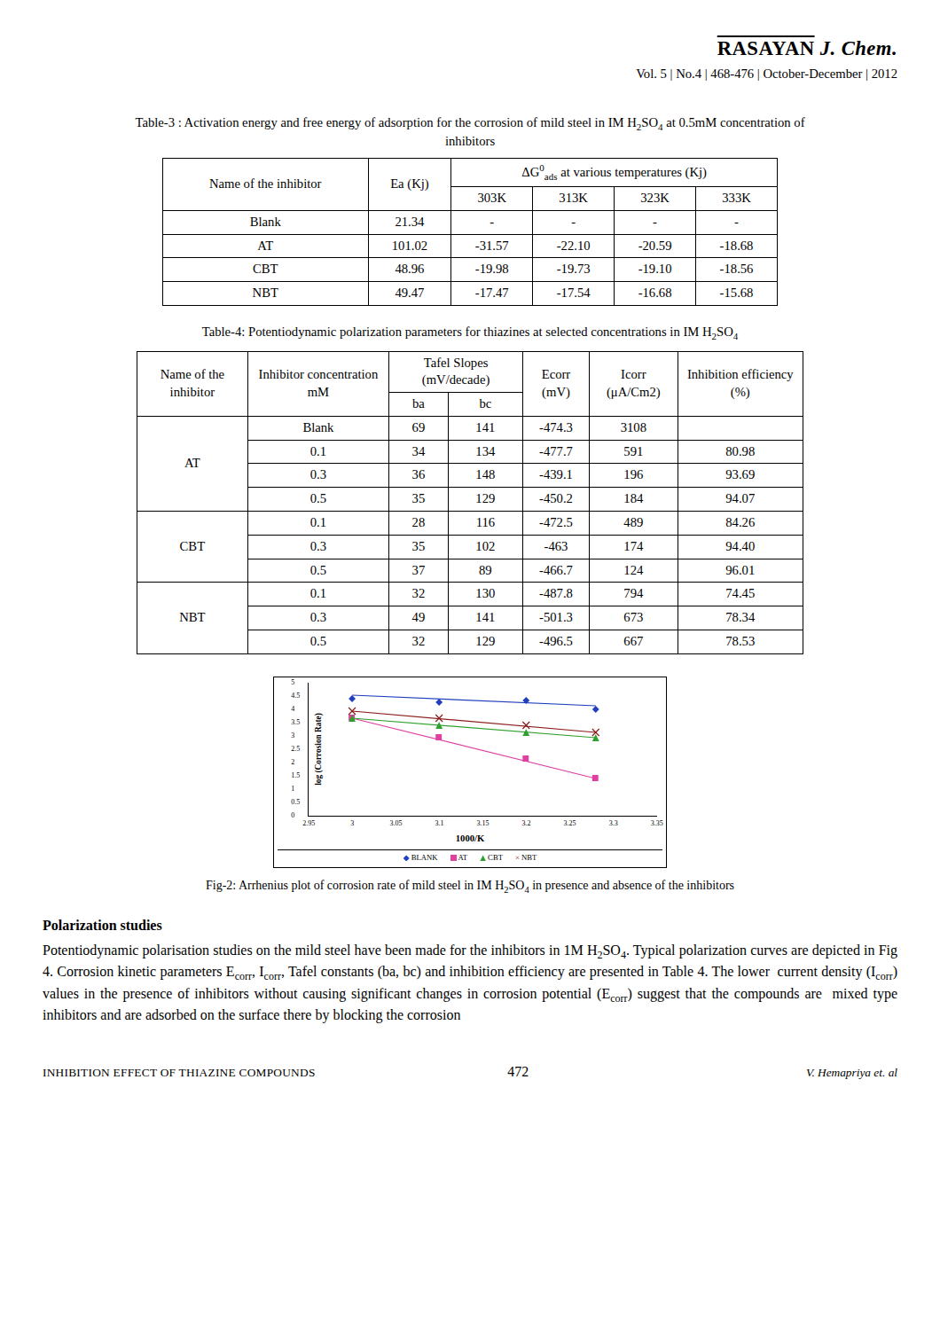RASAYAN J. Chem.
Vol. 5 | No.4 | 468-476 | October-December | 2012
Table-3 : Activation energy and free energy of adsorption for the corrosion of mild steel in IM H2SO4 at 0.5mM concentration of inhibitors
| Name of the inhibitor | Ea (Kj) | ΔG 0 ads at various temperatures (Kj) |
| --- | --- | --- |
| 303K | 313K | 323K | 333K |
| Blank | 21.34 | - | - | - | - |
| AT | 101.02 | -31.57 | -22.10 | -20.59 | -18.68 |
| CBT | 48.96 | -19.98 | -19.73 | -19.10 | -18.56 |
| NBT | 49.47 | -17.47 | -17.54 | -16.68 | -15.68 |
Table-4: Potentiodynamic polarization parameters for thiazines at selected concentrations in IM H2SO4
| Name of the inhibitor | Inhibitor concentration mM | Tafel Slopes (mV/decade) | Ecorr (mV) | Icorr (μA/Cm2) | Inhibition efficiency (%) |
| --- | --- | --- | --- | --- | --- |
| ba | bc |
| AT | Blank | 69 | 141 | -474.3 | 3108 | |
| 0.1 | 34 | 134 | -477.7 | 591 | 80.98 |
| 0.3 | 36 | 148 | -439.1 | 196 | 93.69 |
| 0.5 | 35 | 129 | -450.2 | 184 | 94.07 |
| CBT | 0.1 | 28 | 116 | -472.5 | 489 | 84.26 |
| 0.3 | 35 | 102 | -463 | 174 | 94.40 |
| 0.5 | 37 | 89 | -466.7 | 124 | 96.01 |
| NBT | 0.1 | 32 | 130 | -487.8 | 794 | 74.45 |
| 0.3 | 49 | 141 | -501.3 | 673 | 78.34 |
| 0.5 | 32 | 129 | -496.5 | 667 | 78.53 |
log (Corrosion Rate)
5
4.5
4
3.5
3
2.5
2
1.5
1
0.5
0
2.95
3
3.05
3.1
3.15
3.2
3.25
3.3
3.35
1000/K
BLANK AT CBT × NBT
Fig-2: Arrhenius plot of corrosion rate of mild steel in IM H2SO4 in presence and absence of the inhibitors
Polarization studies
Potentiodynamic polarisation studies on the mild steel have been made for the inhibitors in 1M H2SO4. Typical polarization curves are depicted in Fig 4. Corrosion kinetic parameters Ecorr, Icorr, Tafel constants (ba, bc) and inhibition efficiency are presented in Table 4. The lower current density (Icorr) values in the presence of inhibitors without causing significant changes in corrosion potential (Ecorr) suggest that the compounds are mixed type inhibitors and are adsorbed on the surface there by blocking the corrosion
INHIBITION EFFECT OF THIAZINE COMPOUNDS
472
V. Hemapriya et. al